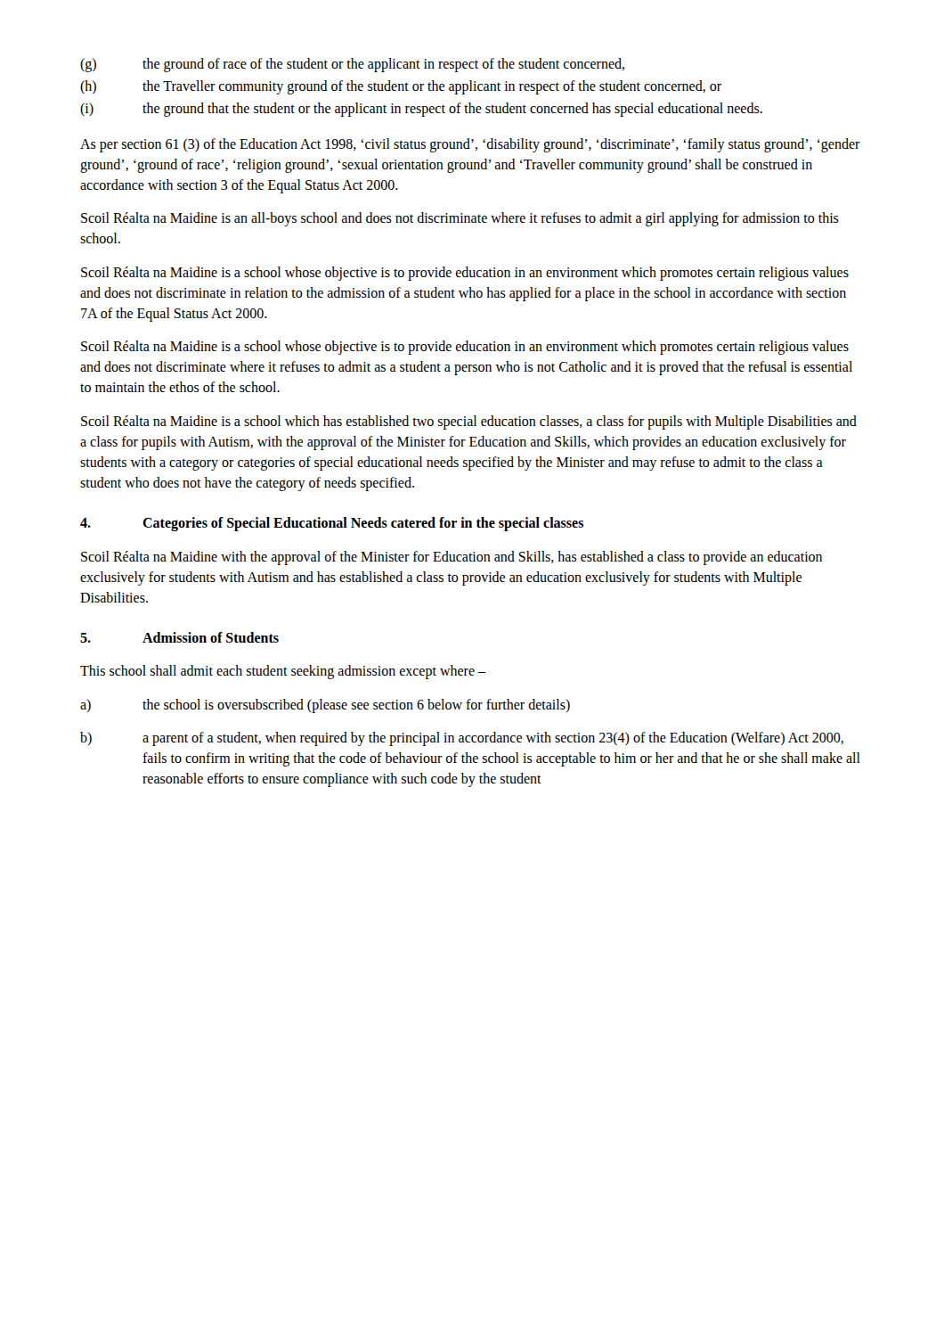(g)
the ground of race of the student or the applicant in respect of the student concerned,
(h)
the Traveller community ground of the student or the applicant in respect of the student concerned, or
(i)
the ground that the student or the applicant in respect of the student concerned has special educational needs.
As per section 61 (3) of the Education Act 1998, ‘civil status ground’, ‘disability ground’, ‘discriminate’, ‘family status ground’, ‘gender ground’, ‘ground of race’, ‘religion ground’, ‘sexual orientation ground’ and ‘Traveller community ground’ shall be construed in accordance with section 3 of the Equal Status Act 2000.
Scoil Réalta na Maidine is an all-boys school and does not discriminate where it refuses to admit a girl applying for admission to this school.
Scoil Réalta na Maidine is a school whose objective is to provide education in an environment which promotes certain religious values and does not discriminate in relation to the admission of a student who has applied for a place in the school in accordance with section 7A of the Equal Status Act 2000.
Scoil Réalta na Maidine is a school whose objective is to provide education in an environment which promotes certain religious values and does not discriminate where it refuses to admit as a student a person who is not Catholic and it is proved that the refusal is essential to maintain the ethos of the school.
Scoil Réalta na Maidine is a school which has established two special education classes, a class for pupils with Multiple Disabilities and a class for pupils with Autism, with the approval of the Minister for Education and Skills, which provides an education exclusively for students with a category or categories of special educational needs specified by the Minister and may refuse to admit to the class a student who does not have the category of needs specified.
4.
Categories of Special Educational Needs catered for in the special classes
Scoil Réalta na Maidine with the approval of the Minister for Education and Skills, has established a class to provide an education exclusively for students with Autism and has established a class to provide an education exclusively for students with Multiple Disabilities.
5.
Admission of Students
This school shall admit each student seeking admission except where –
a)
the school is oversubscribed (please see section 6 below for further details)
b)
a parent of a student, when required by the principal in accordance with section 23(4) of the Education (Welfare) Act 2000, fails to confirm in writing that the code of behaviour of the school is acceptable to him or her and that he or she shall make all reasonable efforts to ensure compliance with such code by the student